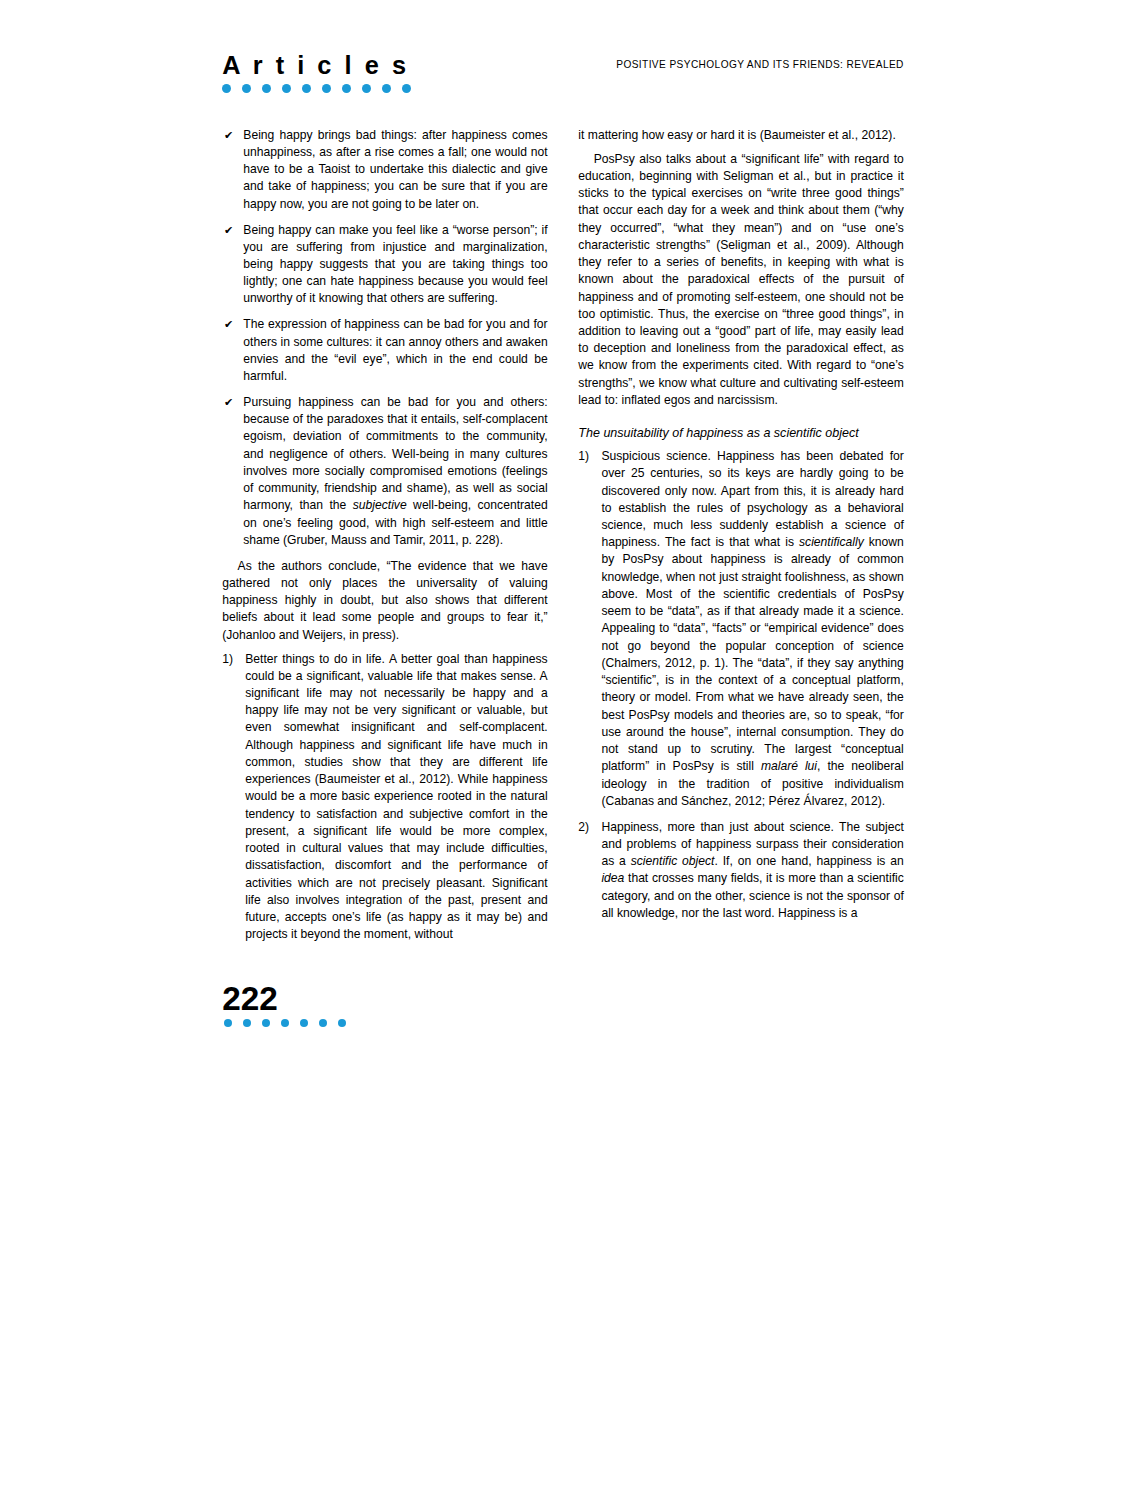A r t i c l e s
POSITIVE PSYCHOLOGY AND ITS FRIENDS: REVEALED
Being happy brings bad things: after happiness comes unhappiness, as after a rise comes a fall; one would not have to be a Taoist to undertake this dialectic and give and take of happiness; you can be sure that if you are happy now, you are not going to be later on.
Being happy can make you feel like a “worse person”; if you are suffering from injustice and marginalization, being happy suggests that you are taking things too lightly; one can hate happiness because you would feel unworthy of it knowing that others are suffering.
The expression of happiness can be bad for you and for others in some cultures: it can annoy others and awaken envies and the “evil eye”, which in the end could be harmful.
Pursuing happiness can be bad for you and others: because of the paradoxes that it entails, self-complacent egoism, deviation of commitments to the community, and negligence of others. Well-being in many cultures involves more socially compromised emotions (feelings of community, friendship and shame), as well as social harmony, than the subjective well-being, concentrated on one’s feeling good, with high self-esteem and little shame (Gruber, Mauss and Tamir, 2011, p. 228).
As the authors conclude, “The evidence that we have gathered not only places the universality of valuing happiness highly in doubt, but also shows that different beliefs about it lead some people and groups to fear it,” (Johanloo and Weijers, in press).
Better things to do in life. A better goal than happiness could be a significant, valuable life that makes sense. A significant life may not necessarily be happy and a happy life may not be very significant or valuable, but even somewhat insignificant and self-complacent. Although happiness and significant life have much in common, studies show that they are different life experiences (Baumeister et al., 2012). While happiness would be a more basic experience rooted in the natural tendency to satisfaction and subjective comfort in the present, a significant life would be more complex, rooted in cultural values that may include difficulties, dissatisfaction, discomfort and the performance of activities which are not precisely pleasant. Significant life also involves integration of the past, present and future, accepts one’s life (as happy as it may be) and projects it beyond the moment, without
it mattering how easy or hard it is (Baumeister et al., 2012).
PosPsy also talks about a “significant life” with regard to education, beginning with Seligman et al., but in practice it sticks to the typical exercises on “write three good things” that occur each day for a week and think about them (“why they occurred”, “what they mean”) and on “use one’s characteristic strengths” (Seligman et al., 2009). Although they refer to a series of benefits, in keeping with what is known about the paradoxical effects of the pursuit of happiness and of promoting self-esteem, one should not be too optimistic. Thus, the exercise on “three good things”, in addition to leaving out a “good” part of life, may easily lead to deception and loneliness from the paradoxical effect, as we know from the experiments cited. With regard to “one’s strengths”, we know what culture and cultivating self-esteem lead to: inflated egos and narcissism.
The unsuitability of happiness as a scientific object
Suspicious science. Happiness has been debated for over 25 centuries, so its keys are hardly going to be discovered only now. Apart from this, it is already hard to establish the rules of psychology as a behavioral science, much less suddenly establish a science of happiness. The fact is that what is scientifically known by PosPsy about happiness is already of common knowledge, when not just straight foolishness, as shown above. Most of the scientific credentials of PosPsy seem to be “data”, as if that already made it a science. Appealing to “data”, “facts” or “empirical evidence” does not go beyond the popular conception of science (Chalmers, 2012, p. 1). The “data”, if they say anything “scientific”, is in the context of a conceptual platform, theory or model. From what we have already seen, the best PosPsy models and theories are, so to speak, “for use around the house”, internal consumption. They do not stand up to scrutiny. The largest “conceptual platform” in PosPsy is still malaré lui, the neoliberal ideology in the tradition of positive individualism (Cabanas and Sánchez, 2012; Pérez Álvarez, 2012).
Happiness, more than just about science. The subject and problems of happiness surpass their consideration as a scientific object. If, on one hand, happiness is an idea that crosses many fields, it is more than a scientific category, and on the other, science is not the sponsor of all knowledge, nor the last word. Happiness is a
222